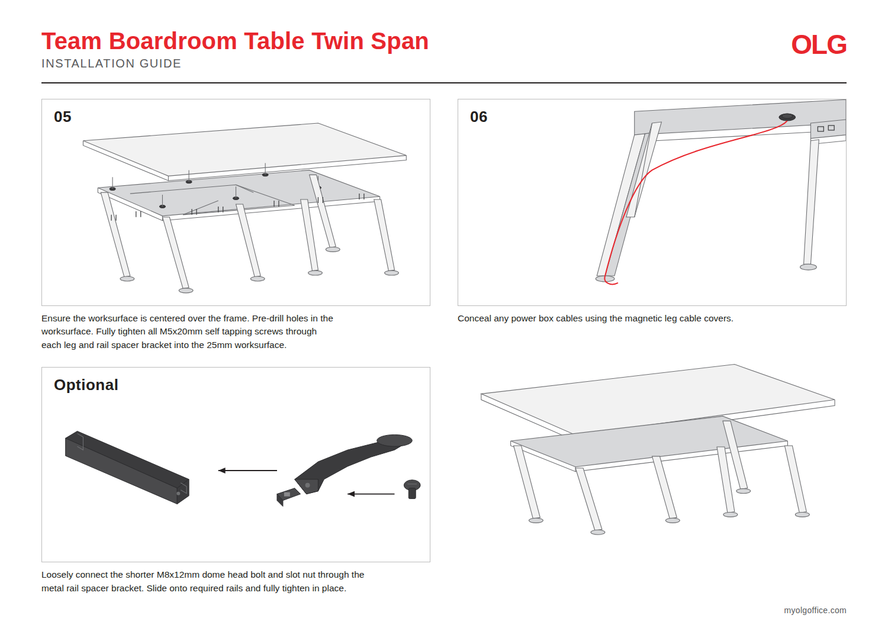Team Boardroom Table Twin Span
Installation Guide
OLG
05
Ensure the worksurface is centered over the frame. Pre-drill holes in the
worksurface. Fully tighten all M5x20mm self tapping screws through
each leg and rail spacer bracket into the 25mm worksurface.
Optional
Loosely connect the shorter M8x12mm dome head bolt and slot nut through the
metal rail spacer bracket. Slide onto required rails and fully tighten in place.
06
Conceal any power box cables using the magnetic leg cable covers.
myolgoffice.com